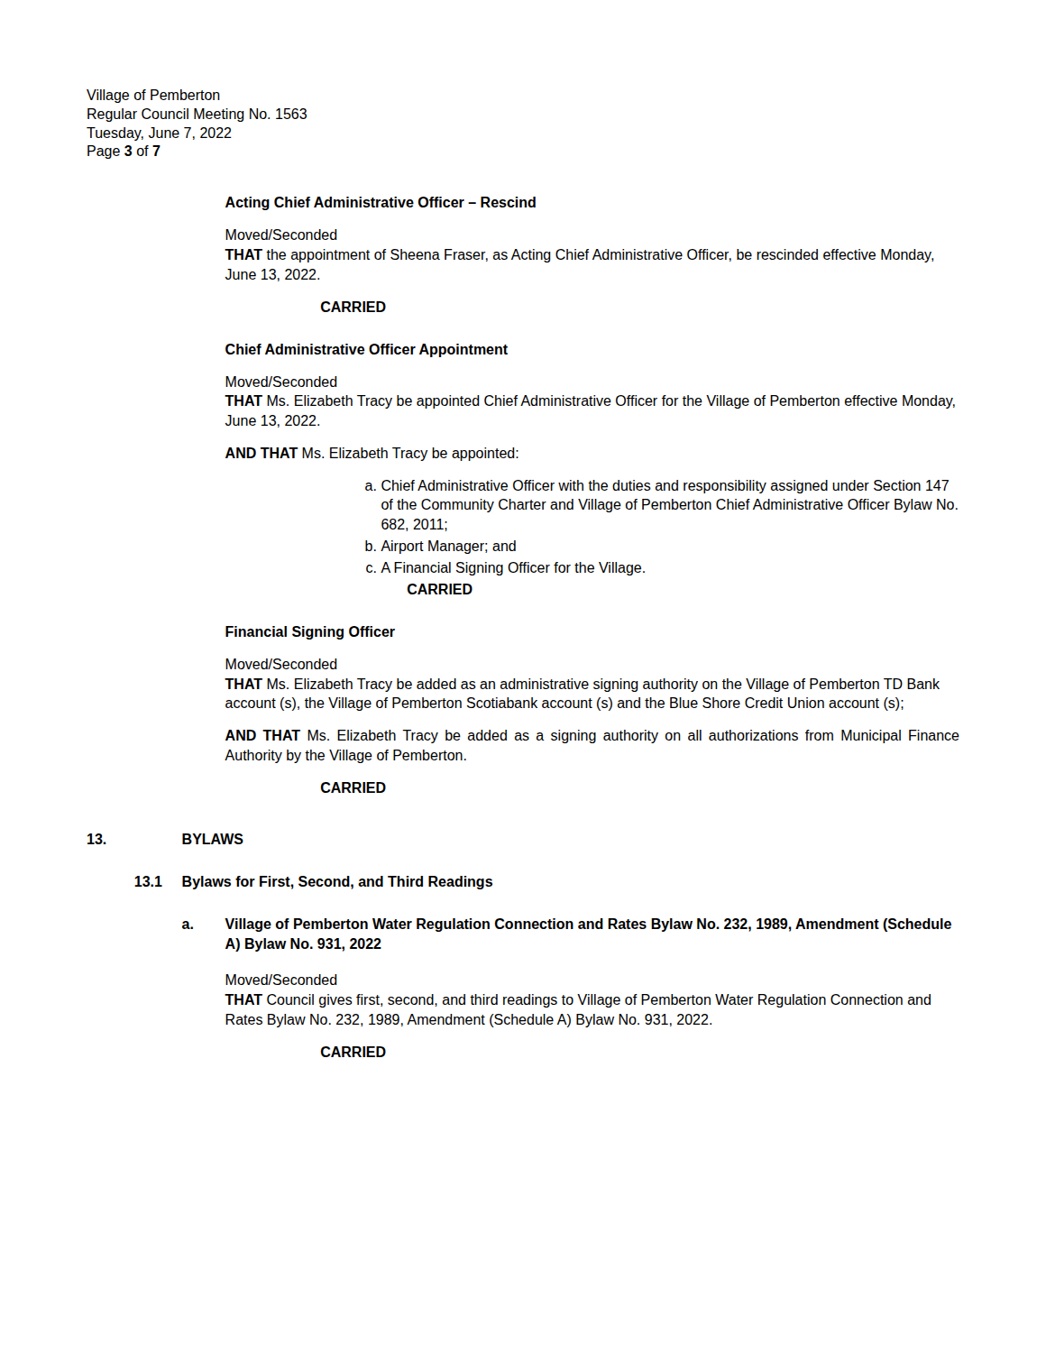Village of Pemberton
Regular Council Meeting No. 1563
Tuesday, June 7, 2022
Page 3 of 7
Acting Chief Administrative Officer – Rescind
Moved/Seconded
THAT the appointment of Sheena Fraser, as Acting Chief Administrative Officer, be rescinded effective Monday, June 13, 2022.
CARRIED
Chief Administrative Officer Appointment
Moved/Seconded
THAT Ms. Elizabeth Tracy be appointed Chief Administrative Officer for the Village of Pemberton effective Monday, June 13, 2022.
AND THAT Ms. Elizabeth Tracy be appointed:
Chief Administrative Officer with the duties and responsibility assigned under Section 147 of the Community Charter and Village of Pemberton Chief Administrative Officer Bylaw No. 682, 2011;
Airport Manager; and
A Financial Signing Officer for the Village.
CARRIED
Financial Signing Officer
Moved/Seconded
THAT Ms. Elizabeth Tracy be added as an administrative signing authority on the Village of Pemberton TD Bank account (s), the Village of Pemberton Scotiabank account (s) and the Blue Shore Credit Union account (s);
AND THAT Ms. Elizabeth Tracy be added as a signing authority on all authorizations from Municipal Finance Authority by the Village of Pemberton.
CARRIED
13.
BYLAWS
13.1
Bylaws for First, Second, and Third Readings
a.
Village of Pemberton Water Regulation Connection and Rates Bylaw No. 232, 1989, Amendment (Schedule A) Bylaw No. 931, 2022
Moved/Seconded
THAT Council gives first, second, and third readings to Village of Pemberton Water Regulation Connection and Rates Bylaw No. 232, 1989, Amendment (Schedule A) Bylaw No. 931, 2022.
CARRIED